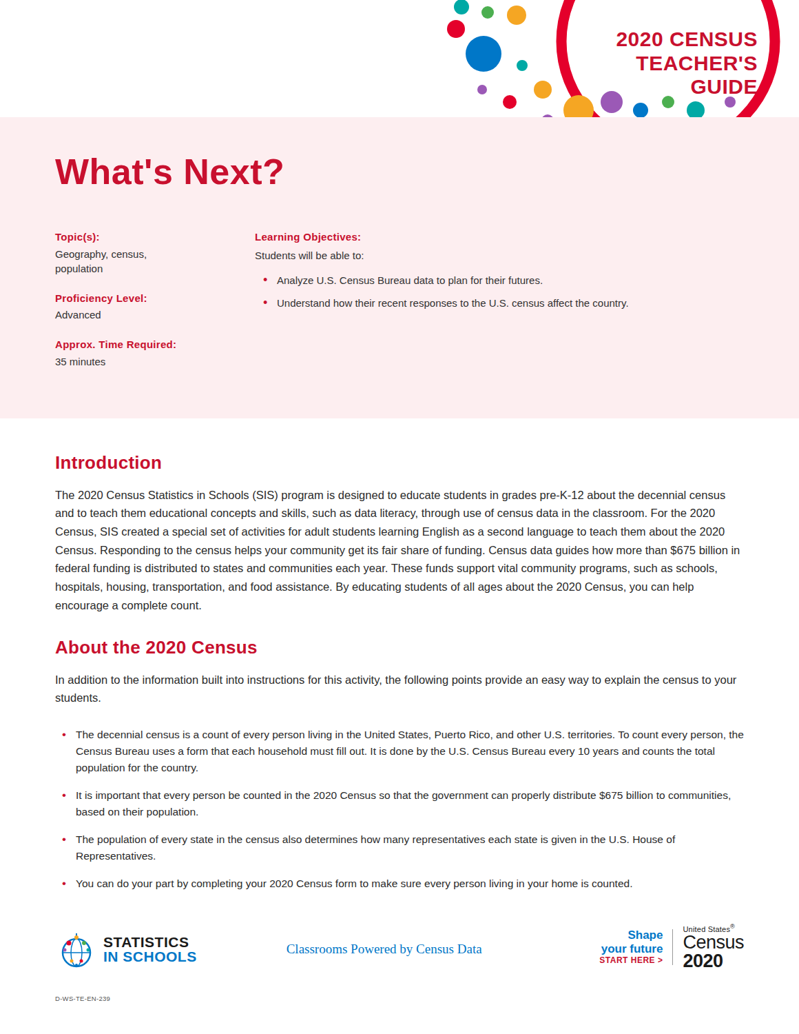2020 CENSUS
TEACHER'S
GUIDE
What's Next?
Topic(s):
Geography, census,
population
Proficiency Level:
Advanced
Approx. Time Required:
35 minutes
Learning Objectives:
Students will be able to:
Analyze U.S. Census Bureau data to plan for their futures.
Understand how their recent responses to the U.S. census affect the country.
Introduction
The 2020 Census Statistics in Schools (SIS) program is designed to educate students in grades pre-K-12 about the decennial census and to teach them educational concepts and skills, such as data literacy, through use of census data in the classroom. For the 2020 Census, SIS created a special set of activities for adult students learning English as a second language to teach them about the 2020 Census. Responding to the census helps your community get its fair share of funding. Census data guides how more than $675 billion in federal funding is distributed to states and communities each year. These funds support vital community programs, such as schools, hospitals, housing, transportation, and food assistance. By educating students of all ages about the 2020 Census, you can help encourage a complete count.
About the 2020 Census
In addition to the information built into instructions for this activity, the following points provide an easy way to explain the census to your students.
The decennial census is a count of every person living in the United States, Puerto Rico, and other U.S. territories. To count every person, the Census Bureau uses a form that each household must fill out. It is done by the U.S. Census Bureau every 10 years and counts the total population for the country.
It is important that every person be counted in the 2020 Census so that the government can properly distribute $675 billion to communities, based on their population.
The population of every state in the census also determines how many representatives each state is given in the U.S. House of Representatives.
You can do your part by completing your 2020 Census form to make sure every person living in your home is counted.
STATISTICS
IN SCHOOLS
Classrooms Powered by Census Data
Shape
your future
START HERE >
United States®
Census
2020
D-WS-TE-EN-239